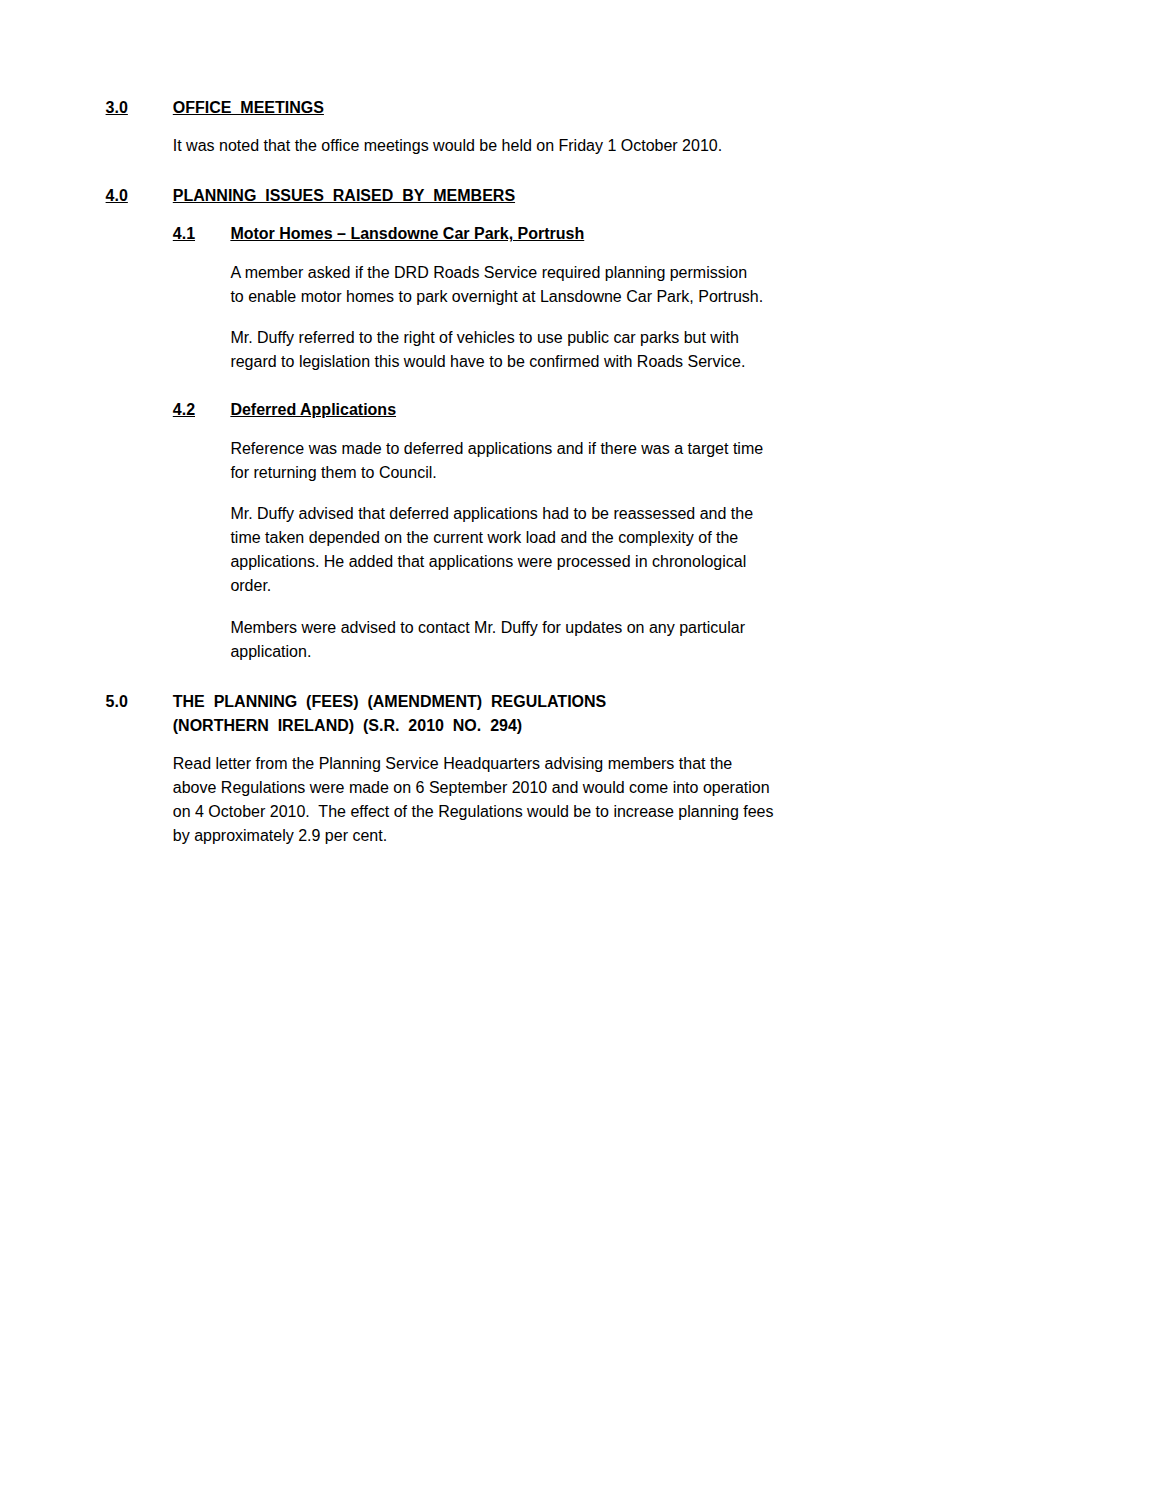3.0 OFFICE MEETINGS
It was noted that the office meetings would be held on Friday 1 October 2010.
4.0 PLANNING ISSUES RAISED BY MEMBERS
4.1 Motor Homes – Lansdowne Car Park, Portrush
A member asked if the DRD Roads Service required planning permission
to enable motor homes to park overnight at Lansdowne Car Park, Portrush.
Mr. Duffy referred to the right of vehicles to use public car parks but with regard to legislation this would have to be confirmed with Roads Service.
4.2 Deferred Applications
Reference was made to deferred applications and if there was a target time for returning them to Council.
Mr. Duffy advised that deferred applications had to be reassessed and the time taken depended on the current work load and the complexity of the applications. He added that applications were processed in chronological order.
Members were advised to contact Mr. Duffy for updates on any particular application.
5.0 THE PLANNING (FEES) (AMENDMENT) REGULATIONS
(NORTHERN IRELAND) (S.R. 2010 NO. 294)
Read letter from the Planning Service Headquarters advising members that the above Regulations were made on 6 September 2010 and would come into operation on 4 October 2010. The effect of the Regulations would be to increase planning fees by approximately 2.9 per cent.